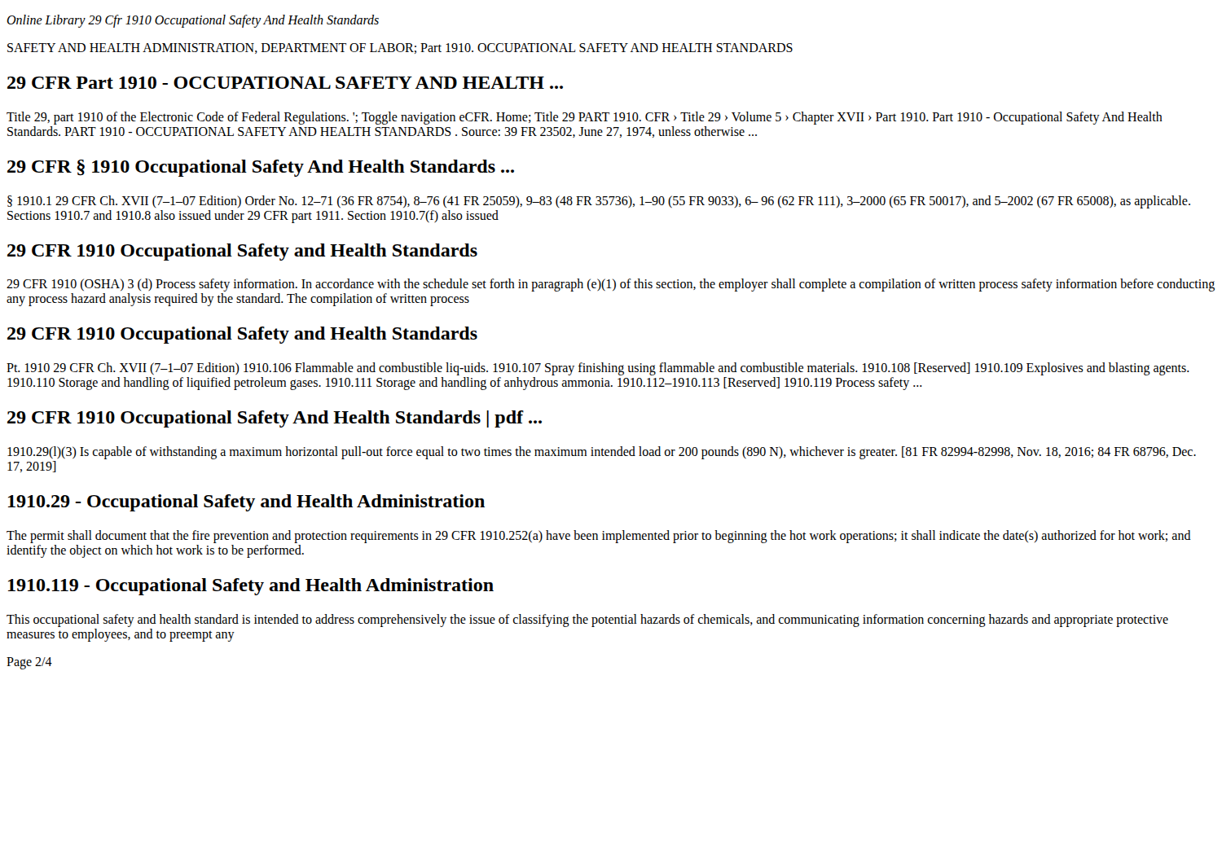Online Library 29 Cfr 1910 Occupational Safety And Health Standards
SAFETY AND HEALTH ADMINISTRATION, DEPARTMENT OF LABOR; Part 1910. OCCUPATIONAL SAFETY AND HEALTH STANDARDS
29 CFR Part 1910 - OCCUPATIONAL SAFETY AND HEALTH ...
Title 29, part 1910 of the Electronic Code of Federal Regulations. '; Toggle navigation eCFR. Home; Title 29 PART 1910. CFR › Title 29 › Volume 5 › Chapter XVII › Part 1910. Part 1910 - Occupational Safety And Health Standards. PART 1910 - OCCUPATIONAL SAFETY AND HEALTH STANDARDS . Source: 39 FR 23502, June 27, 1974, unless otherwise ...
29 CFR § 1910 Occupational Safety And Health Standards ...
§ 1910.1 29 CFR Ch. XVII (7–1–07 Edition) Order No. 12–71 (36 FR 8754), 8–76 (41 FR 25059), 9–83 (48 FR 35736), 1–90 (55 FR 9033), 6– 96 (62 FR 111), 3–2000 (65 FR 50017), and 5–2002 (67 FR 65008), as applicable. Sections 1910.7 and 1910.8 also issued under 29 CFR part 1911. Section 1910.7(f) also issued
29 CFR 1910 Occupational Safety and Health Standards
29 CFR 1910 (OSHA) 3 (d) Process safety information. In accordance with the schedule set forth in paragraph (e)(1) of this section, the employer shall complete a compilation of written process safety information before conducting any process hazard analysis required by the standard. The compilation of written process
29 CFR 1910 Occupational Safety and Health Standards
Pt. 1910 29 CFR Ch. XVII (7–1–07 Edition) 1910.106 Flammable and combustible liq-uids. 1910.107 Spray finishing using flammable and combustible materials. 1910.108 [Reserved] 1910.109 Explosives and blasting agents. 1910.110 Storage and handling of liquified petroleum gases. 1910.111 Storage and handling of anhydrous ammonia. 1910.112–1910.113 [Reserved] 1910.119 Process safety ...
29 CFR 1910 Occupational Safety And Health Standards | pdf ...
1910.29(l)(3) Is capable of withstanding a maximum horizontal pull-out force equal to two times the maximum intended load or 200 pounds (890 N), whichever is greater. [81 FR 82994-82998, Nov. 18, 2016; 84 FR 68796, Dec. 17, 2019]
1910.29 - Occupational Safety and Health Administration
The permit shall document that the fire prevention and protection requirements in 29 CFR 1910.252(a) have been implemented prior to beginning the hot work operations; it shall indicate the date(s) authorized for hot work; and identify the object on which hot work is to be performed.
1910.119 - Occupational Safety and Health Administration
This occupational safety and health standard is intended to address comprehensively the issue of classifying the potential hazards of chemicals, and communicating information concerning hazards and appropriate protective measures to employees, and to preempt any
Page 2/4